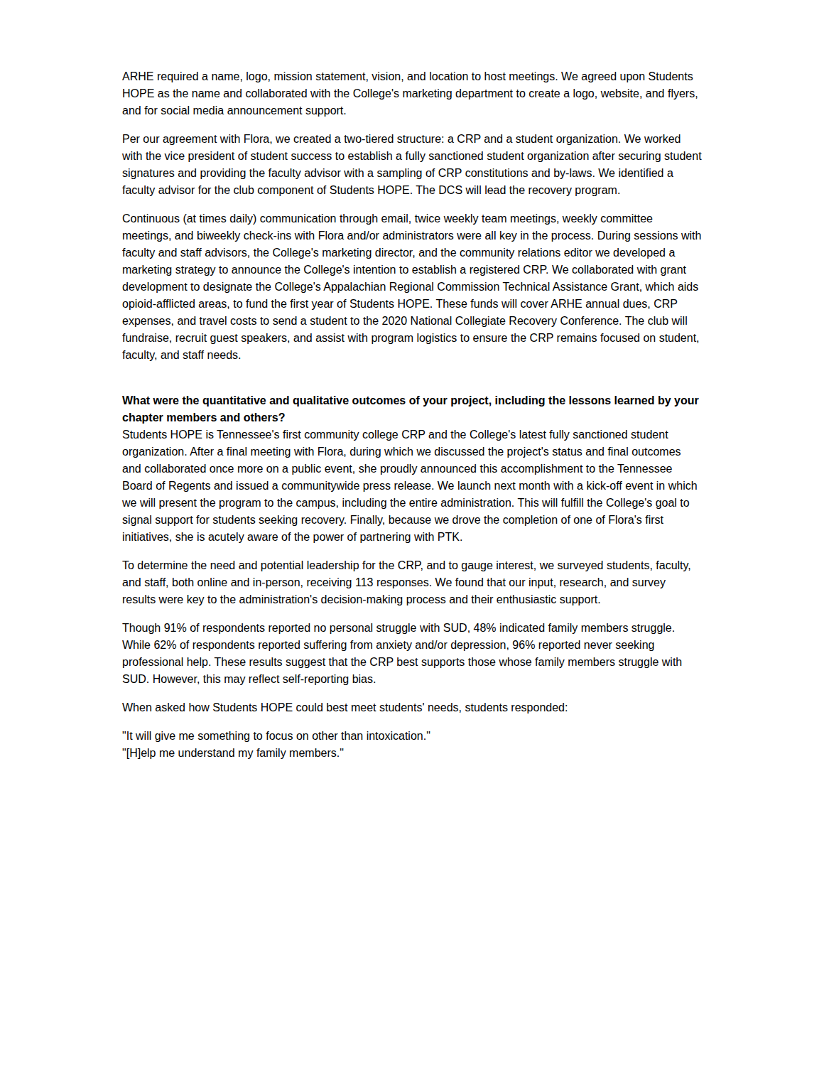ARHE required a name, logo, mission statement, vision, and location to host meetings. We agreed upon Students HOPE as the name and collaborated with the College's marketing department to create a logo, website, and flyers, and for social media announcement support.
Per our agreement with Flora, we created a two-tiered structure: a CRP and a student organization. We worked with the vice president of student success to establish a fully sanctioned student organization after securing student signatures and providing the faculty advisor with a sampling of CRP constitutions and by-laws. We identified a faculty advisor for the club component of Students HOPE. The DCS will lead the recovery program.
Continuous (at times daily) communication through email, twice weekly team meetings, weekly committee meetings, and biweekly check-ins with Flora and/or administrators were all key in the process. During sessions with faculty and staff advisors, the College's marketing director, and the community relations editor we developed a marketing strategy to announce the College's intention to establish a registered CRP. We collaborated with grant development to designate the College's Appalachian Regional Commission Technical Assistance Grant, which aids opioid-afflicted areas, to fund the first year of Students HOPE. These funds will cover ARHE annual dues, CRP expenses, and travel costs to send a student to the 2020 National Collegiate Recovery Conference. The club will fundraise, recruit guest speakers, and assist with program logistics to ensure the CRP remains focused on student, faculty, and staff needs.
What were the quantitative and qualitative outcomes of your project, including the lessons learned by your chapter members and others?
Students HOPE is Tennessee's first community college CRP and the College's latest fully sanctioned student organization. After a final meeting with Flora, during which we discussed the project's status and final outcomes and collaborated once more on a public event, she proudly announced this accomplishment to the Tennessee Board of Regents and issued a communitywide press release. We launch next month with a kick-off event in which we will present the program to the campus, including the entire administration. This will fulfill the College's goal to signal support for students seeking recovery. Finally, because we drove the completion of one of Flora's first initiatives, she is acutely aware of the power of partnering with PTK.
To determine the need and potential leadership for the CRP, and to gauge interest, we surveyed students, faculty, and staff, both online and in-person, receiving 113 responses. We found that our input, research, and survey results were key to the administration's decision-making process and their enthusiastic support.
Though 91% of respondents reported no personal struggle with SUD, 48% indicated family members struggle. While 62% of respondents reported suffering from anxiety and/or depression, 96% reported never seeking professional help. These results suggest that the CRP best supports those whose family members struggle with SUD. However, this may reflect self-reporting bias.
When asked how Students HOPE could best meet students' needs, students responded:
"It will give me something to focus on other than intoxication."
"[H]elp me understand my family members."